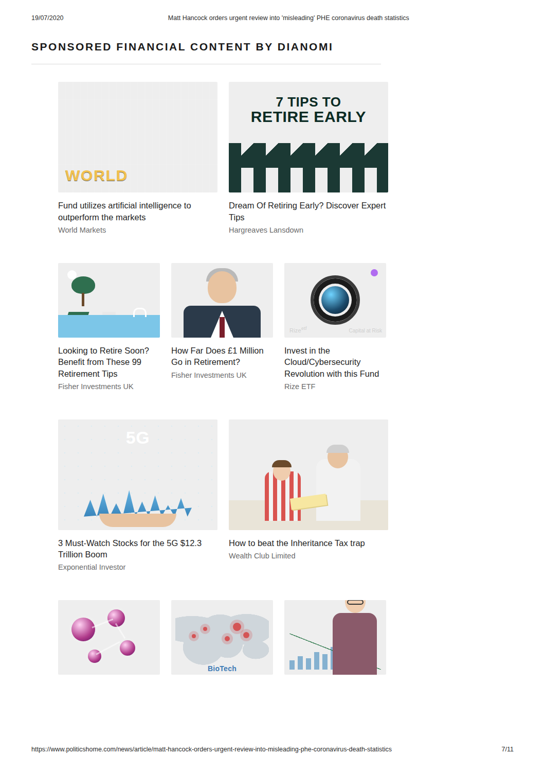19/07/2020
Matt Hancock orders urgent review into 'misleading' PHE coronavirus death statistics
Sponsored Financial Content by Dianomi
Fund utilizes artificial intelligence to outperform the markets
World Markets
7 TIPS TO
RETIRE EARLY
Dream Of Retiring Early? Discover Expert Tips
Hargreaves Lansdown
Looking to Retire Soon? Benefit from These 99 Retirement Tips
Fisher Investments UK
How Far Does £1 Million Go in Retirement?
Fisher Investments UK
Rizeetf Capital at Risk
Invest in the Cloud/Cybersecurity Revolution with this Fund
Rize ETF
5G
3 Must-Watch Stocks for the 5G $12.3 Trillion Boom
Exponential Investor
How to beat the Inheritance Tax trap
Wealth Club Limited
BioTech
https://www.politicshome.com/news/article/matt-hancock-orders-urgent-review-into-misleading-phe-coronavirus-death-statistics
7/11